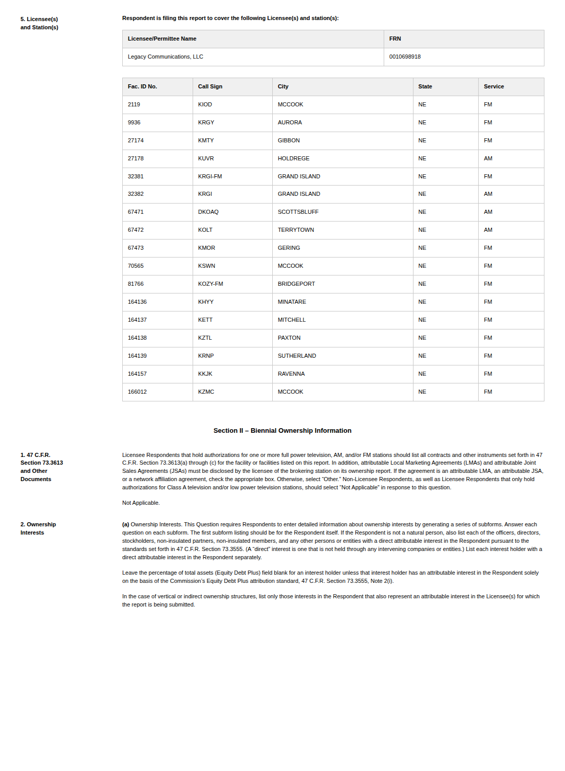5. Licensee(s)
and Station(s)
Respondent is filing this report to cover the following Licensee(s) and station(s):
| Licensee/Permittee Name | FRN |
| --- | --- |
| Legacy Communications, LLC | 0010698918 |
| Fac. ID No. | Call Sign | City | State | Service |
| --- | --- | --- | --- | --- |
| 2119 | KIOD | MCCOOK | NE | FM |
| 9936 | KRGY | AURORA | NE | FM |
| 27174 | KMTY | GIBBON | NE | FM |
| 27178 | KUVR | HOLDREGE | NE | AM |
| 32381 | KRGI-FM | GRAND ISLAND | NE | FM |
| 32382 | KRGI | GRAND ISLAND | NE | AM |
| 67471 | DKOAQ | SCOTTSBLUFF | NE | AM |
| 67472 | KOLT | TERRYTOWN | NE | AM |
| 67473 | KMOR | GERING | NE | FM |
| 70565 | KSWN | MCCOOK | NE | FM |
| 81766 | KOZY-FM | BRIDGEPORT | NE | FM |
| 164136 | KHYY | MINATARE | NE | FM |
| 164137 | KETT | MITCHELL | NE | FM |
| 164138 | KZTL | PAXTON | NE | FM |
| 164139 | KRNP | SUTHERLAND | NE | FM |
| 164157 | KKJK | RAVENNA | NE | FM |
| 166012 | KZMC | MCCOOK | NE | FM |
Section II – Biennial Ownership Information
1. 47 C.F.R.
Section 73.3613
and Other
Documents
Licensee Respondents that hold authorizations for one or more full power television, AM, and/or FM stations should list all contracts and other instruments set forth in 47 C.F.R. Section 73.3613(a) through (c) for the facility or facilities listed on this report. In addition, attributable Local Marketing Agreements (LMAs) and attributable Joint Sales Agreements (JSAs) must be disclosed by the licensee of the brokering station on its ownership report. If the agreement is an attributable LMA, an attributable JSA, or a network affiliation agreement, check the appropriate box. Otherwise, select “Other.” Non-Licensee Respondents, as well as Licensee Respondents that only hold authorizations for Class A television and/or low power television stations, should select “Not Applicable” in response to this question.
Not Applicable.
2. Ownership
Interests
(a) Ownership Interests. This Question requires Respondents to enter detailed information about ownership interests by generating a series of subforms. Answer each question on each subform. The first subform listing should be for the Respondent itself. If the Respondent is not a natural person, also list each of the officers, directors, stockholders, non-insulated partners, non-insulated members, and any other persons or entities with a direct attributable interest in the Respondent pursuant to the standards set forth in 47 C.F.R. Section 73.3555. (A “direct” interest is one that is not held through any intervening companies or entities.) List each interest holder with a direct attributable interest in the Respondent separately.
Leave the percentage of total assets (Equity Debt Plus) field blank for an interest holder unless that interest holder has an attributable interest in the Respondent solely on the basis of the Commission’s Equity Debt Plus attribution standard, 47 C.F.R. Section 73.3555, Note 2(i).
In the case of vertical or indirect ownership structures, list only those interests in the Respondent that also represent an attributable interest in the Licensee(s) for which the report is being submitted.